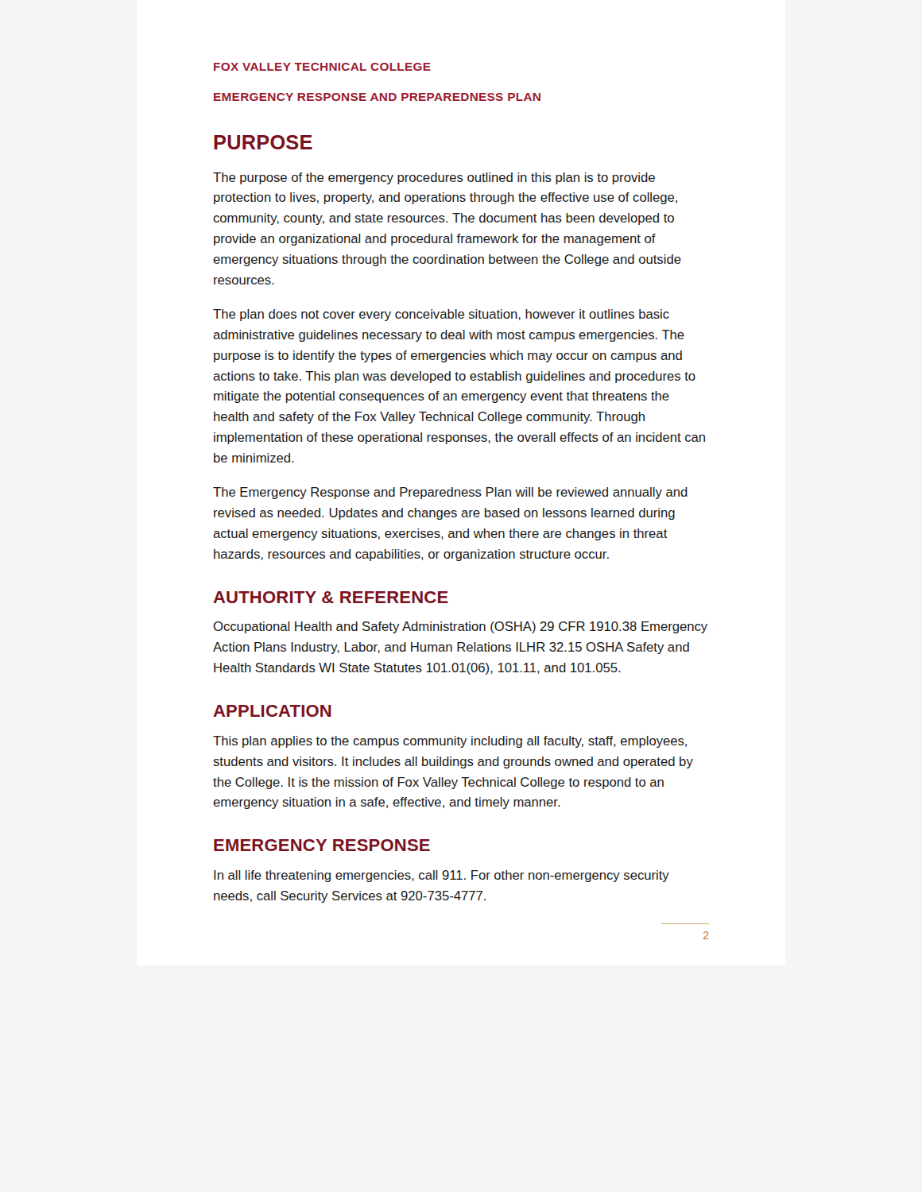FOX VALLEY TECHNICAL COLLEGE
EMERGENCY RESPONSE AND PREPAREDNESS PLAN
PURPOSE
The purpose of the emergency procedures outlined in this plan is to provide protection to lives, property, and operations through the effective use of college, community, county, and state resources. The document has been developed to provide an organizational and procedural framework for the management of emergency situations through the coordination between the College and outside resources.
The plan does not cover every conceivable situation, however it outlines basic administrative guidelines necessary to deal with most campus emergencies. The purpose is to identify the types of emergencies which may occur on campus and actions to take. This plan was developed to establish guidelines and procedures to mitigate the potential consequences of an emergency event that threatens the health and safety of the Fox Valley Technical College community. Through implementation of these operational responses, the overall effects of an incident can be minimized.
The Emergency Response and Preparedness Plan will be reviewed annually and revised as needed. Updates and changes are based on lessons learned during actual emergency situations, exercises, and when there are changes in threat hazards, resources and capabilities, or organization structure occur.
AUTHORITY & REFERENCE
Occupational Health and Safety Administration (OSHA) 29 CFR 1910.38 Emergency Action Plans Industry, Labor, and Human Relations ILHR 32.15 OSHA Safety and Health Standards WI State Statutes 101.01(06), 101.11, and 101.055.
APPLICATION
This plan applies to the campus community including all faculty, staff, employees, students and visitors. It includes all buildings and grounds owned and operated by the College. It is the mission of Fox Valley Technical College to respond to an emergency situation in a safe, effective, and timely manner.
EMERGENCY RESPONSE
In all life threatening emergencies, call 911. For other non-emergency security needs, call Security Services at 920-735-4777.
2